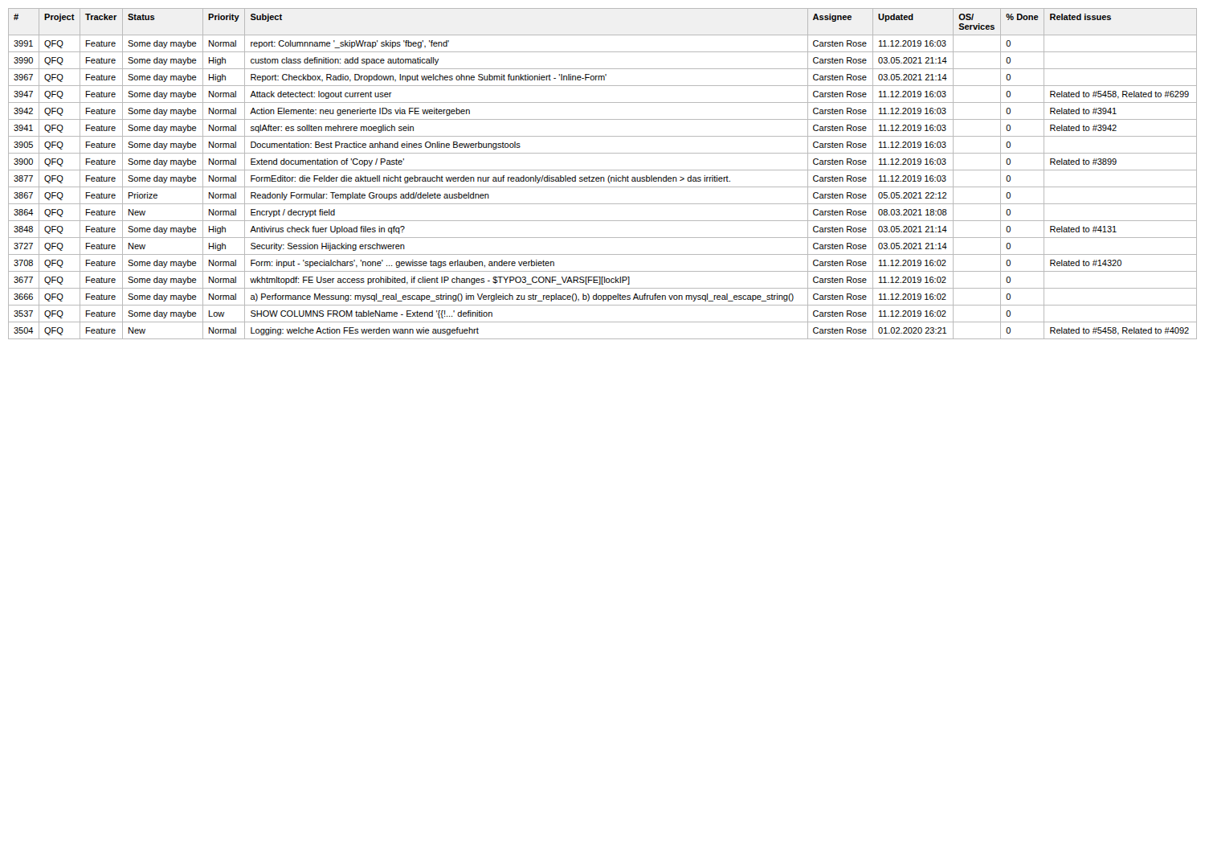| # | Project | Tracker | Status | Priority | Subject | Assignee | Updated | OS/ Services | % Done | Related issues |
| --- | --- | --- | --- | --- | --- | --- | --- | --- | --- | --- |
| 3991 | QFQ | Feature | Some day maybe | Normal | report: Columnname '_skipWrap' skips 'fbeg', 'fend' | Carsten Rose | 11.12.2019 16:03 | | 0 | |
| 3990 | QFQ | Feature | Some day maybe | High | custom class definition: add space automatically | Carsten Rose | 03.05.2021 21:14 | | 0 | |
| 3967 | QFQ | Feature | Some day maybe | High | Report: Checkbox, Radio, Dropdown, Input welches ohne Submit funktioniert - 'Inline-Form' | Carsten Rose | 03.05.2021 21:14 | | 0 | |
| 3947 | QFQ | Feature | Some day maybe | Normal | Attack detectect: logout current user | Carsten Rose | 11.12.2019 16:03 | | 0 | Related to #5458, Related to #6299 |
| 3942 | QFQ | Feature | Some day maybe | Normal | Action Elemente: neu generierte IDs via FE weitergeben | Carsten Rose | 11.12.2019 16:03 | | 0 | Related to #3941 |
| 3941 | QFQ | Feature | Some day maybe | Normal | sqlAfter: es sollten mehrere moeglich sein | Carsten Rose | 11.12.2019 16:03 | | 0 | Related to #3942 |
| 3905 | QFQ | Feature | Some day maybe | Normal | Documentation: Best Practice anhand eines Online Bewerbungstools | Carsten Rose | 11.12.2019 16:03 | | 0 | |
| 3900 | QFQ | Feature | Some day maybe | Normal | Extend documentation of 'Copy / Paste' | Carsten Rose | 11.12.2019 16:03 | | 0 | Related to #3899 |
| 3877 | QFQ | Feature | Some day maybe | Normal | FormEditor: die Felder die aktuell nicht gebraucht werden nur auf readonly/disabled setzen (nicht ausblenden > das irritiert. | Carsten Rose | 11.12.2019 16:03 | | 0 | |
| 3867 | QFQ | Feature | Priorize | Normal | Readonly Formular: Template Groups add/delete ausbeldnen | Carsten Rose | 05.05.2021 22:12 | | 0 | |
| 3864 | QFQ | Feature | New | Normal | Encrypt / decrypt field | Carsten Rose | 08.03.2021 18:08 | | 0 | |
| 3848 | QFQ | Feature | Some day maybe | High | Antivirus check fuer Upload files in qfq? | Carsten Rose | 03.05.2021 21:14 | | 0 | Related to #4131 |
| 3727 | QFQ | Feature | New | High | Security: Session Hijacking erschweren | Carsten Rose | 03.05.2021 21:14 | | 0 | |
| 3708 | QFQ | Feature | Some day maybe | Normal | Form: input - 'specialchars', 'none' ... gewisse tags erlauben, andere verbieten | Carsten Rose | 11.12.2019 16:02 | | 0 | Related to #14320 |
| 3677 | QFQ | Feature | Some day maybe | Normal | wkhtmltopdf: FE User access prohibited, if client IP changes - $TYPO3_CONF_VARS[FE][lockIP] | Carsten Rose | 11.12.2019 16:02 | | 0 | |
| 3666 | QFQ | Feature | Some day maybe | Normal | a) Performance Messung: mysql_real_escape_string() im Vergleich zu str_replace(), b) doppeltes Aufrufen von mysql_real_escape_string() | Carsten Rose | 11.12.2019 16:02 | | 0 | |
| 3537 | QFQ | Feature | Some day maybe | Low | SHOW COLUMNS FROM tableName - Extend '{{!...' definition | Carsten Rose | 11.12.2019 16:02 | | 0 | |
| 3504 | QFQ | Feature | New | Normal | Logging: welche Action FEs werden wann wie ausgefuehrt | Carsten Rose | 01.02.2020 23:21 | | 0 | Related to #5458, Related to #4092 |